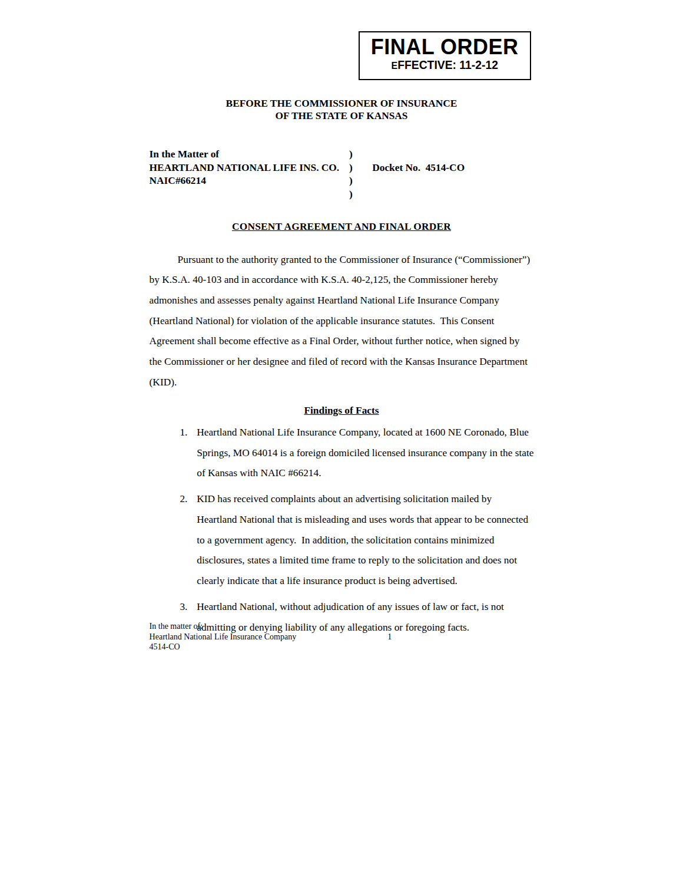FINAL ORDER
EFFECTIVE: 11-2-12
BEFORE THE COMMISSIONER OF INSURANCE
OF THE STATE OF KANSAS
| In the Matter of | ) | |
| HEARTLAND NATIONAL LIFE INS. CO. | ) | Docket No. 4514-CO |
| NAIC#66214 | ) | |
| | ) | |
CONSENT AGREEMENT AND FINAL ORDER
Pursuant to the authority granted to the Commissioner of Insurance (“Commissioner”) by K.S.A. 40-103 and in accordance with K.S.A. 40-2,125, the Commissioner hereby admonishes and assesses penalty against Heartland National Life Insurance Company (Heartland National) for violation of the applicable insurance statutes. This Consent Agreement shall become effective as a Final Order, without further notice, when signed by the Commissioner or her designee and filed of record with the Kansas Insurance Department (KID).
Findings of Facts
Heartland National Life Insurance Company, located at 1600 NE Coronado, Blue Springs, MO 64014 is a foreign domiciled licensed insurance company in the state of Kansas with NAIC #66214.
KID has received complaints about an advertising solicitation mailed by Heartland National that is misleading and uses words that appear to be connected to a government agency. In addition, the solicitation contains minimized disclosures, states a limited time frame to reply to the solicitation and does not clearly indicate that a life insurance product is being advertised.
Heartland National, without adjudication of any issues of law or fact, is not admitting or denying liability of any allegations or foregoing facts.
| In the matter of: | | |
| Heartland National Life Insurance Company | 1 | |
| 4514-CO | | |